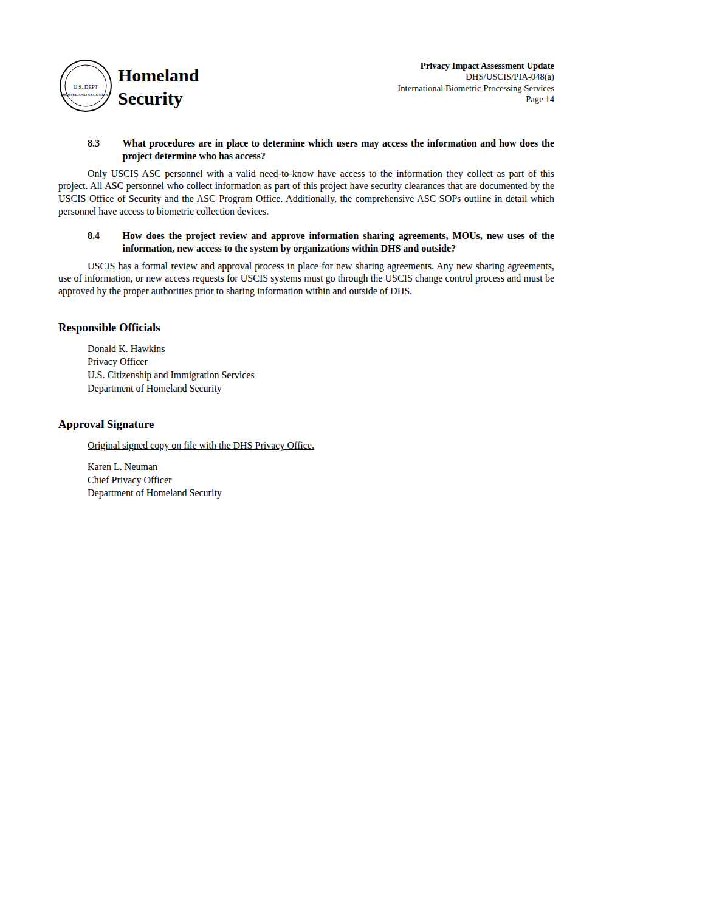Privacy Impact Assessment Update
DHS/USCIS/PIA-048(a)
International Biometric Processing Services
Page 14
8.3 What procedures are in place to determine which users may access the information and how does the project determine who has access?
Only USCIS ASC personnel with a valid need-to-know have access to the information they collect as part of this project. All ASC personnel who collect information as part of this project have security clearances that are documented by the USCIS Office of Security and the ASC Program Office. Additionally, the comprehensive ASC SOPs outline in detail which personnel have access to biometric collection devices.
8.4 How does the project review and approve information sharing agreements, MOUs, new uses of the information, new access to the system by organizations within DHS and outside?
USCIS has a formal review and approval process in place for new sharing agreements. Any new sharing agreements, use of information, or new access requests for USCIS systems must go through the USCIS change control process and must be approved by the proper authorities prior to sharing information within and outside of DHS.
Responsible Officials
Donald K. Hawkins
Privacy Officer
U.S. Citizenship and Immigration Services
Department of Homeland Security
Approval Signature
Original signed copy on file with the DHS Privacy Office.
Karen L. Neuman
Chief Privacy Officer
Department of Homeland Security